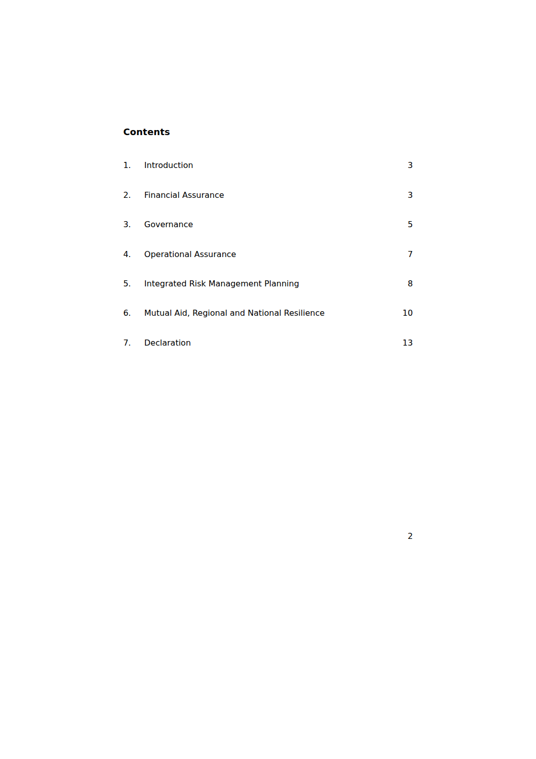Contents
| 1. | Introduction | 3 |
| 2. | Financial Assurance | 3 |
| 3. | Governance | 5 |
| 4. | Operational Assurance | 7 |
| 5. | Integrated Risk Management Planning | 8 |
| 6. | Mutual Aid, Regional and National Resilience | 10 |
| 7. | Declaration | 13 |
2